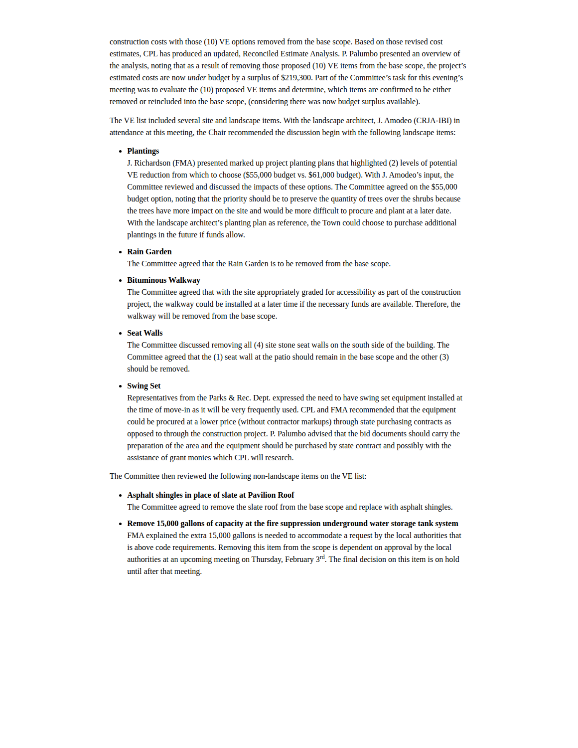construction costs with those (10) VE options removed from the base scope. Based on those revised cost estimates, CPL has produced an updated, Reconciled Estimate Analysis. P. Palumbo presented an overview of the analysis, noting that as a result of removing those proposed (10) VE items from the base scope, the project’s estimated costs are now under budget by a surplus of $219,300. Part of the Committee’s task for this evening’s meeting was to evaluate the (10) proposed VE items and determine, which items are confirmed to be either removed or reincluded into the base scope, (considering there was now budget surplus available).
The VE list included several site and landscape items. With the landscape architect, J. Amodeo (CRJA-IBI) in attendance at this meeting, the Chair recommended the discussion begin with the following landscape items:
Plantings
J. Richardson (FMA) presented marked up project planting plans that highlighted (2) levels of potential VE reduction from which to choose ($55,000 budget vs. $61,000 budget). With J. Amodeo’s input, the Committee reviewed and discussed the impacts of these options. The Committee agreed on the $55,000 budget option, noting that the priority should be to preserve the quantity of trees over the shrubs because the trees have more impact on the site and would be more difficult to procure and plant at a later date. With the landscape architect’s planting plan as reference, the Town could choose to purchase additional plantings in the future if funds allow.
Rain Garden
The Committee agreed that the Rain Garden is to be removed from the base scope.
Bituminous Walkway
The Committee agreed that with the site appropriately graded for accessibility as part of the construction project, the walkway could be installed at a later time if the necessary funds are available. Therefore, the walkway will be removed from the base scope.
Seat Walls
The Committee discussed removing all (4) site stone seat walls on the south side of the building. The Committee agreed that the (1) seat wall at the patio should remain in the base scope and the other (3) should be removed.
Swing Set
Representatives from the Parks & Rec. Dept. expressed the need to have swing set equipment installed at the time of move-in as it will be very frequently used. CPL and FMA recommended that the equipment could be procured at a lower price (without contractor markups) through state purchasing contracts as opposed to through the construction project. P. Palumbo advised that the bid documents should carry the preparation of the area and the equipment should be purchased by state contract and possibly with the assistance of grant monies which CPL will research.
The Committee then reviewed the following non-landscape items on the VE list:
Asphalt shingles in place of slate at Pavilion Roof
The Committee agreed to remove the slate roof from the base scope and replace with asphalt shingles.
Remove 15,000 gallons of capacity at the fire suppression underground water storage tank system
FMA explained the extra 15,000 gallons is needed to accommodate a request by the local authorities that is above code requirements. Removing this item from the scope is dependent on approval by the local authorities at an upcoming meeting on Thursday, February 3rd. The final decision on this item is on hold until after that meeting.